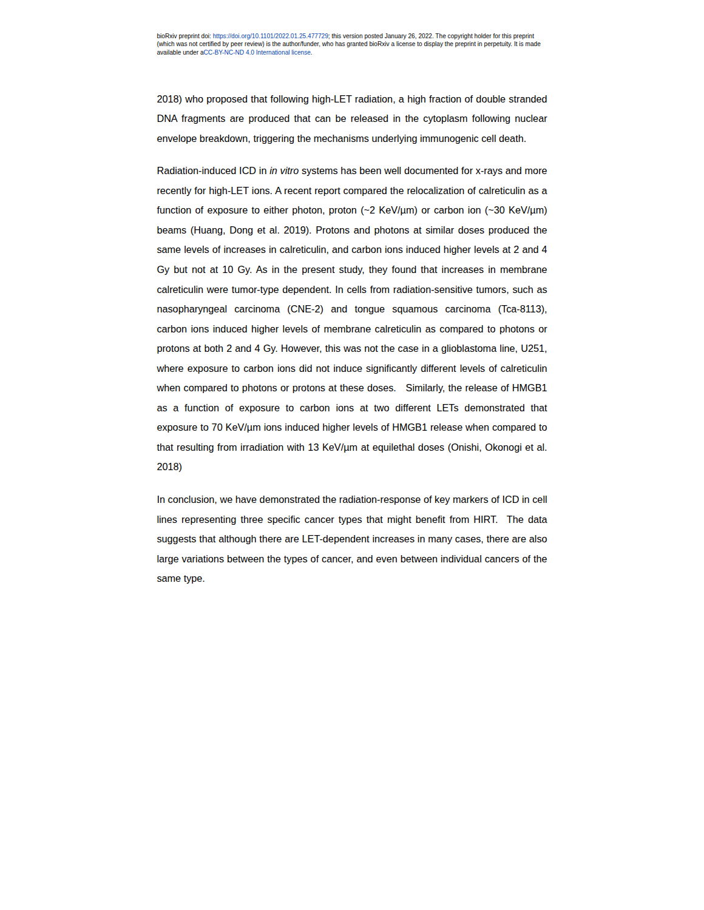bioRxiv preprint doi: https://doi.org/10.1101/2022.01.25.477729; this version posted January 26, 2022. The copyright holder for this preprint
(which was not certified by peer review) is the author/funder, who has granted bioRxiv a license to display the preprint in perpetuity. It is made
available under aCC-BY-NC-ND 4.0 International license.
2018) who proposed that following high-LET radiation, a high fraction of double stranded DNA fragments are produced that can be released in the cytoplasm following nuclear envelope breakdown, triggering the mechanisms underlying immunogenic cell death.
Radiation-induced ICD in in vitro systems has been well documented for x-rays and more recently for high-LET ions. A recent report compared the relocalization of calreticulin as a function of exposure to either photon, proton (~2 KeV/µm) or carbon ion (~30 KeV/µm) beams (Huang, Dong et al. 2019). Protons and photons at similar doses produced the same levels of increases in calreticulin, and carbon ions induced higher levels at 2 and 4 Gy but not at 10 Gy. As in the present study, they found that increases in membrane calreticulin were tumor-type dependent. In cells from radiation-sensitive tumors, such as nasopharyngeal carcinoma (CNE-2) and tongue squamous carcinoma (Tca-8113), carbon ions induced higher levels of membrane calreticulin as compared to photons or protons at both 2 and 4 Gy. However, this was not the case in a glioblastoma line, U251, where exposure to carbon ions did not induce significantly different levels of calreticulin when compared to photons or protons at these doses. Similarly, the release of HMGB1 as a function of exposure to carbon ions at two different LETs demonstrated that exposure to 70 KeV/µm ions induced higher levels of HMGB1 release when compared to that resulting from irradiation with 13 KeV/µm at equilethal doses (Onishi, Okonogi et al. 2018)
In conclusion, we have demonstrated the radiation-response of key markers of ICD in cell lines representing three specific cancer types that might benefit from HIRT. The data suggests that although there are LET-dependent increases in many cases, there are also large variations between the types of cancer, and even between individual cancers of the same type.